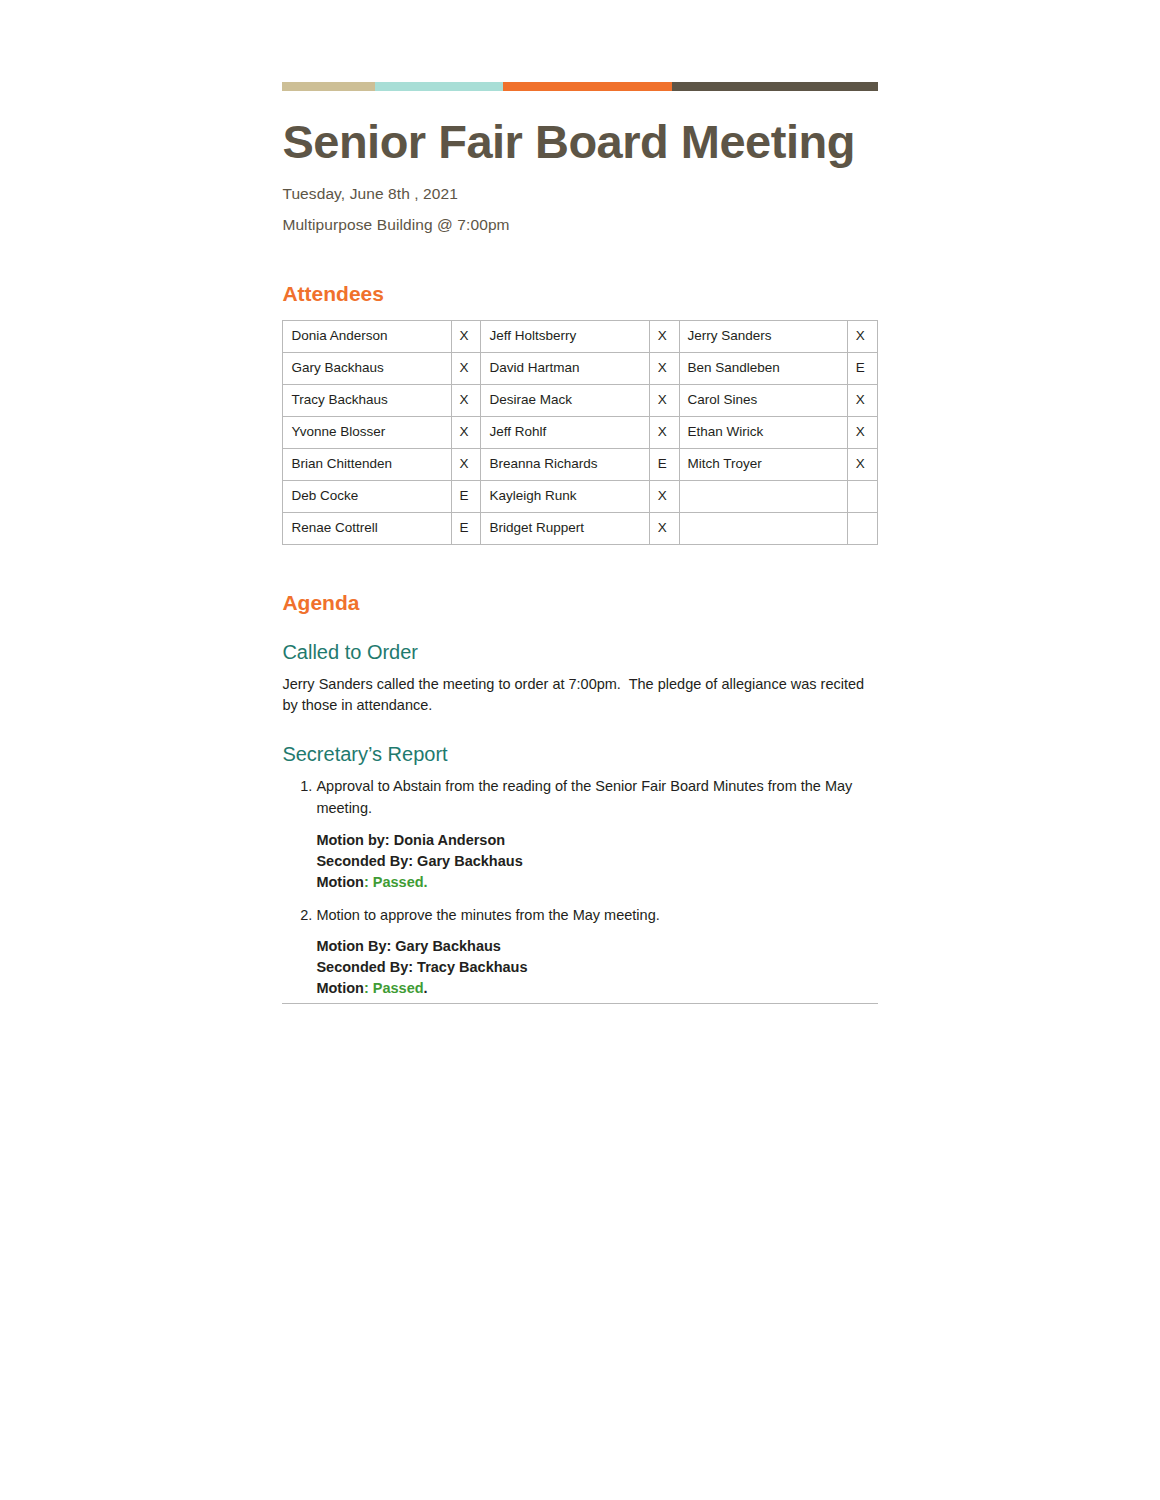Senior Fair Board Meeting
Tuesday, June 8th , 2021
Multipurpose Building @ 7:00pm
Attendees
| Donia Anderson | X | Jeff Holtsberry | X | Jerry Sanders | X |
| Gary Backhaus | X | David Hartman | X | Ben Sandleben | E |
| Tracy Backhaus | X | Desirae Mack | X | Carol Sines | X |
| Yvonne Blosser | X | Jeff Rohlf | X | Ethan Wirick | X |
| Brian Chittenden | X | Breanna Richards | E | Mitch Troyer | X |
| Deb Cocke | E | Kayleigh Runk | X | | |
| Renae Cottrell | E | Bridget Ruppert | X | | |
Agenda
Called to Order
Jerry Sanders called the meeting to order at 7:00pm. The pledge of allegiance was recited by those in attendance.
Secretary’s Report
Approval to Abstain from the reading of the Senior Fair Board Minutes from the May meeting.
Motion by: Donia Anderson
Seconded By: Gary Backhaus
Motion: Passed.
Motion to approve the minutes from the May meeting.
Motion By: Gary Backhaus
Seconded By: Tracy Backhaus
Motion: Passed.